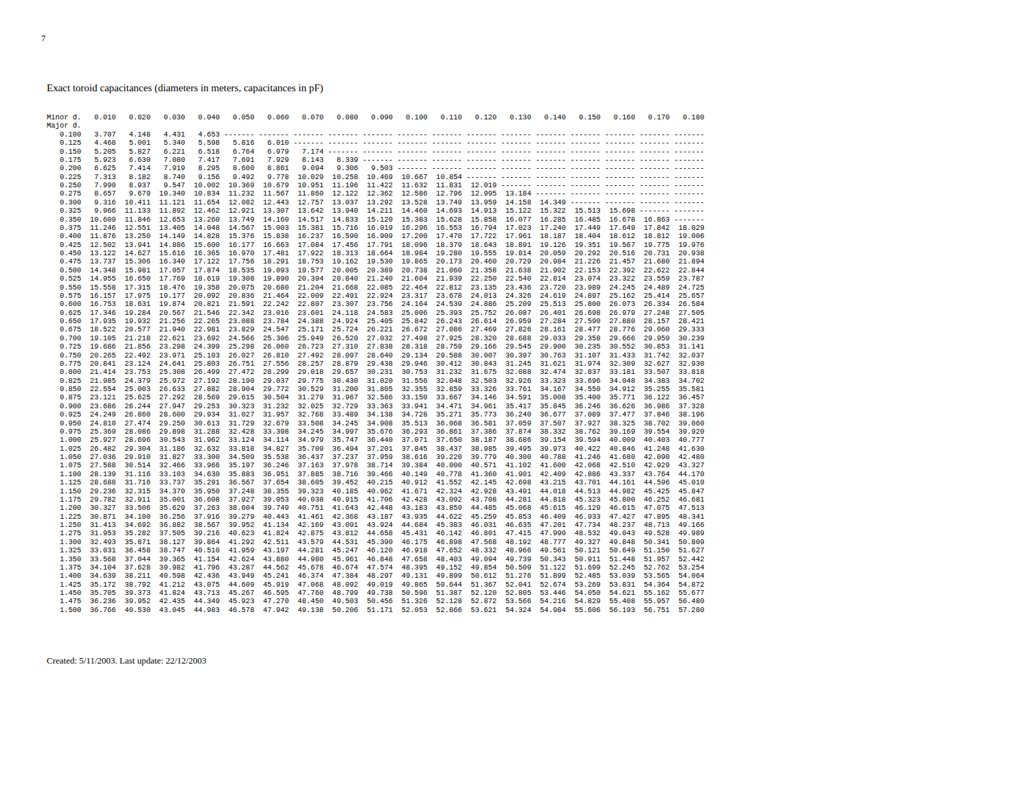7
Exact toroid capacitances (diameters in meters, capacitances in pF)
Minor d.   0.010   0.020   0.030   0.040   0.050   0.060   0.070   0.080   0.090   0.100   0.110   0.120   0.130   0.140   0.150   0.160   0.170   0.180
Major d.
   0.100   3.707   4.148   4.431   4.653 ------- ------- ------- ------- ------- ------- ------- ------- ------- ------- ------- ------- ------- -------
   0.125   4.468   5.001   5.340   5.598   5.816   6.010 ------- ------- ------- ------- ------- ------- ------- ------- ------- ------- ------- -------
   0.150   5.205   5.827   6.221   6.518   6.764   6.979   7.174 ------- ------- ------- ------- ------- ------- ------- ------- ------- ------- -------
   0.175   5.923   6.630   7.080   7.417   7.691   7.929   8.143   8.339 ------- ------- ------- ------- ------- ------- ------- ------- ------- -------
   0.200   6.625   7.414   7.919   8.295   8.600   8.861   9.094   9.306   9.503 ------- ------- ------- ------- ------- ------- ------- ------- -------
   0.225   7.313   8.182   8.740   9.156   9.492   9.778  10.029  10.258  10.469  10.667  10.854 ------- ------- ------- ------- ------- ------- -------
   0.250   7.990   8.937   9.547  10.002  10.369  10.679  10.951  11.196  11.422  11.632  11.831  12.019 ------- ------- ------- ------- ------- -------
   0.275   8.657   9.679  10.340  10.834  11.232  11.567  11.860  12.122  12.362  12.586  12.796  12.995  13.184 ------- ------- ------- ------- -------
   0.300   9.316  10.411  11.121  11.654  12.082  12.443  12.757  13.037  13.292  13.528  13.749  13.959  14.158  14.349 ------- ------- ------- -------
   0.325   9.966  11.133  11.892  12.462  12.921  13.307  13.642  13.940  14.211  14.460  14.693  14.913  15.122  15.322  15.513  15.698 ------- -------
   0.350  10.609  11.846  12.653  13.260  13.749  14.160  14.517  14.833  15.120  15.383  15.628  15.858  16.077  16.285  16.485  16.678  16.863 -------
   0.375  11.246  12.551  13.405  14.048  14.567  15.003  15.381  15.716  16.019  16.296  16.553  16.794  17.023  17.240  17.449  17.649  17.842  18.029
   0.400  11.876  13.250  14.149  14.828  15.376  15.838  16.237  16.590  16.909  17.200  17.470  17.722  17.961  18.187  18.404  18.612  18.812  19.006
   0.425  12.502  13.941  14.886  15.600  16.177  16.663  17.084  17.456  17.791  18.096  18.379  18.643  18.891  19.126  19.351  19.567  19.775  19.976
   0.450  13.122  14.627  15.616  16.365  16.970  17.481  17.922  18.313  18.664  18.984  19.280  19.555  19.814  20.059  20.292  20.516  20.731  20.938
   0.475  13.737  15.306  16.340  17.122  17.756  18.291  18.753  19.162  19.530  19.865  20.173  20.460  20.729  20.984  21.226  21.457  21.680  21.894
   0.500  14.348  15.981  17.057  17.874  18.535  19.093  19.577  20.005  20.389  20.738  21.060  21.358  21.638  21.902  22.153  22.392  22.622  22.844
   0.525  14.955  16.650  17.769  18.619  19.308  19.890  20.394  20.840  21.240  21.604  21.939  22.250  22.540  22.814  23.074  23.322  23.559  23.787
   0.550  15.558  17.315  18.476  19.358  20.075  20.680  21.204  21.668  22.085  22.464  22.812  23.135  23.436  23.720  23.989  24.245  24.489  24.725
   0.575  16.157  17.975  19.177  20.092  20.836  21.464  22.009  22.491  22.924  23.317  23.678  24.013  24.326  24.619  24.897  25.162  25.414  25.657
   0.600  16.753  18.631  19.874  20.821  21.591  22.242  22.807  23.307  23.756  24.164  24.539  24.886  25.209  25.513  25.800  26.073  26.334  26.584
   0.625  17.346  19.284  20.567  21.546  22.342  23.016  23.601  24.118  24.583  25.006  25.393  25.752  26.087  26.401  26.698  26.979  27.248  27.505
   0.650  17.935  19.932  21.256  22.265  23.088  23.784  24.388  24.924  25.405  25.842  26.243  26.614  26.959  27.284  27.590  27.880  28.157  28.421
   0.675  18.522  20.577  21.940  22.981  23.829  24.547  25.171  25.724  26.221  26.672  27.086  27.469  27.826  28.161  28.477  28.776  29.060  29.333
   0.700  19.105  21.218  22.621  23.692  24.566  25.306  25.949  26.520  27.032  27.498  27.925  28.320  28.688  29.033  29.358  29.666  29.959  30.239
   0.725  19.686  21.856  23.298  24.399  25.298  26.060  26.723  27.310  27.838  28.318  28.759  29.166  29.545  29.900  30.235  30.552  30.853  31.141
   0.750  20.265  22.492  23.971  25.103  26.027  26.810  27.492  28.097  28.640  29.134  29.588  30.007  30.397  30.763  31.107  31.433  31.742  32.037
   0.775  20.841  23.124  24.641  25.803  26.751  27.556  28.257  28.879  29.438  29.946  30.412  30.843  31.245  31.621  31.974  32.309  32.627  32.930
   0.800  21.414  23.753  25.308  26.499  27.472  28.299  29.018  29.657  30.231  30.753  31.232  31.675  32.088  32.474  32.837  33.181  33.507  33.818
   0.825  21.985  24.379  25.972  27.192  28.190  29.037  29.775  30.430  31.020  31.556  32.048  32.503  32.926  33.323  33.696  34.048  34.383  34.702
   0.850  22.554  25.003  26.633  27.882  28.904  29.772  30.529  31.200  31.805  32.355  32.859  33.326  33.761  34.167  34.550  34.912  35.255  35.581
   0.875  23.121  25.625  27.292  28.569  29.615  30.504  31.279  31.967  32.586  33.150  33.667  34.146  34.591  35.008  35.400  35.771  36.122  36.457
   0.900  23.686  26.244  27.947  29.253  30.323  31.232  32.025  32.729  33.363  33.941  34.471  34.961  35.417  35.845  36.246  36.626  36.986  37.328
   0.925  24.249  26.860  28.600  29.934  31.027  31.957  32.768  33.489  34.138  34.728  35.271  35.773  36.240  36.677  37.089  37.477  37.846  38.196
   0.950  24.810  27.474  29.250  30.613  31.729  32.679  33.508  34.245  34.908  35.513  36.068  36.581  37.059  37.507  37.927  38.325  38.702  39.060
   0.975  25.369  28.086  29.898  31.288  32.428  33.398  34.245  34.997  35.676  36.293  36.861  37.386  37.874  38.332  38.762  39.169  39.554  39.920
   1.000  25.927  28.696  30.543  31.962  33.124  34.114  34.979  35.747  36.440  37.071  37.650  38.187  38.686  39.154  39.594  40.009  40.403  40.777
   1.025  26.482  29.304  31.186  32.632  33.818  34.827  35.709  36.494  37.201  37.845  38.437  38.985  39.495  39.973  40.422  40.846  41.248  41.630
   1.050  27.036  29.910  31.827  33.300  34.509  35.538  36.437  37.237  37.959  38.616  39.220  39.779  40.300  40.788  41.246  41.680  42.090  42.480
   1.075  27.588  30.514  32.466  33.966  35.197  36.246  37.163  37.978  38.714  39.384  40.000  40.571  41.102  41.600  42.068  42.510  42.929  43.327
   1.100  28.139  31.116  33.103  34.630  35.883  36.951  37.885  38.716  39.466  40.149  40.778  41.360  41.901  42.409  42.886  43.337  43.764  44.170
   1.125  28.688  31.716  33.737  35.291  36.567  37.654  38.605  39.452  40.215  40.912  41.552  42.145  42.698  43.215  43.701  44.161  44.596  45.010
   1.150  29.236  32.315  34.370  35.950  37.248  38.355  39.323  40.185  40.962  41.671  42.324  42.928  43.491  44.018  44.513  44.982  45.425  45.847
   1.175  29.782  32.911  35.001  36.608  37.927  39.053  40.038  40.915  41.706  42.428  43.092  43.708  44.281  44.818  45.323  45.800  46.252  46.681
   1.200  30.327  33.506  35.629  37.263  38.604  39.749  40.751  41.643  42.448  43.183  43.859  44.485  45.068  45.615  46.129  46.615  47.075  47.513
   1.225  30.871  34.100  36.256  37.916  39.279  40.443  41.461  42.368  43.187  43.935  44.622  45.259  45.853  46.409  46.933  47.427  47.895  48.341
   1.250  31.413  34.692  36.882  38.567  39.952  41.134  42.169  43.091  43.924  44.684  45.383  46.031  46.635  47.201  47.734  48.237  48.713  49.166
   1.275  31.953  35.282  37.505  39.216  40.623  41.824  42.875  43.812  44.658  45.431  46.142  46.801  47.415  47.990  48.532  49.043  49.528  49.989
   1.300  32.493  35.871  38.127  39.864  41.292  42.511  43.579  44.531  45.390  46.175  46.898  47.568  48.192  48.777  49.327  49.848  50.341  50.809
   1.325  33.031  36.458  38.747  40.510  41.959  43.197  44.281  45.247  46.120  46.918  47.652  48.332  48.966  49.561  50.121  50.649  51.150  51.627
   1.350  33.568  37.044  39.365  41.154  42.624  43.880  44.980  45.961  46.848  47.658  48.403  49.094  49.739  50.343  50.911  51.448  51.957  52.442
   1.375  34.104  37.628  39.982  41.796  43.287  44.562  45.678  46.674  47.574  48.395  49.152  49.854  50.509  51.122  51.699  52.245  52.762  53.254
   1.400  34.639  38.211  40.598  42.436  43.949  45.241  46.374  47.384  48.297  49.131  49.899  50.612  51.276  51.899  52.485  53.039  53.565  54.064
   1.425  35.172  38.792  41.212  43.075  44.609  45.919  47.068  48.092  49.019  49.865  50.644  51.367  52.041  52.674  53.269  53.831  54.364  54.872
   1.450  35.705  39.373  41.824  43.713  45.267  46.595  47.760  48.799  49.738  50.596  51.387  52.120  52.805  53.446  54.050  54.621  55.162  55.677
   1.475  36.236  39.952  42.435  44.349  45.923  47.270  48.450  49.503  50.456  51.326  52.128  52.872  53.566  54.216  54.829  55.408  55.957  56.480
   1.500  36.766  40.530  43.045  44.983  46.578  47.942  49.138  50.206  51.171  52.053  52.866  53.621  54.324  54.984  55.606  56.193  56.751  57.280
Created: 5/11/2003. Last update: 22/12/2003